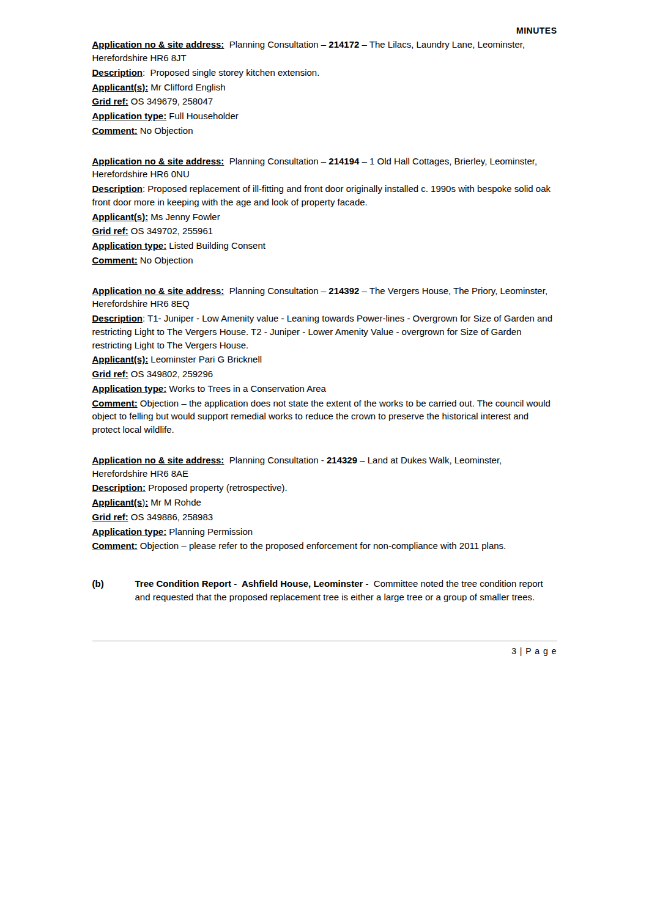MINUTES
Application no & site address: Planning Consultation – 214172 – The Lilacs, Laundry Lane, Leominster, Herefordshire HR6 8JT
Description: Proposed single storey kitchen extension.
Applicant(s): Mr Clifford English
Grid ref: OS 349679, 258047
Application type: Full Householder
Comment: No Objection
Application no & site address: Planning Consultation – 214194 – 1 Old Hall Cottages, Brierley, Leominster, Herefordshire HR6 0NU
Description: Proposed replacement of ill-fitting and front door originally installed c. 1990s with bespoke solid oak front door more in keeping with the age and look of property facade.
Applicant(s): Ms Jenny Fowler
Grid ref: OS 349702, 255961
Application type: Listed Building Consent
Comment: No Objection
Application no & site address: Planning Consultation – 214392 – The Vergers House, The Priory, Leominster, Herefordshire HR6 8EQ
Description: T1- Juniper - Low Amenity value - Leaning towards Power-lines - Overgrown for Size of Garden and restricting Light to The Vergers House. T2 - Juniper - Lower Amenity Value - overgrown for Size of Garden restricting Light to The Vergers House.
Applicant(s): Leominster Pari G Bricknell
Grid ref: OS 349802, 259296
Application type: Works to Trees in a Conservation Area
Comment: Objection – the application does not state the extent of the works to be carried out. The council would object to felling but would support remedial works to reduce the crown to preserve the historical interest and protect local wildlife.
Application no & site address: Planning Consultation - 214329 – Land at Dukes Walk, Leominster, Herefordshire HR6 8AE
Description: Proposed property (retrospective).
Applicant(s): Mr M Rohde
Grid ref: OS 349886, 258983
Application type: Planning Permission
Comment: Objection – please refer to the proposed enforcement for non-compliance with 2011 plans.
(b)
Tree Condition Report - Ashfield House, Leominster - Committee noted the tree condition report and requested that the proposed replacement tree is either a large tree or a group of smaller trees.
3 | P a g e